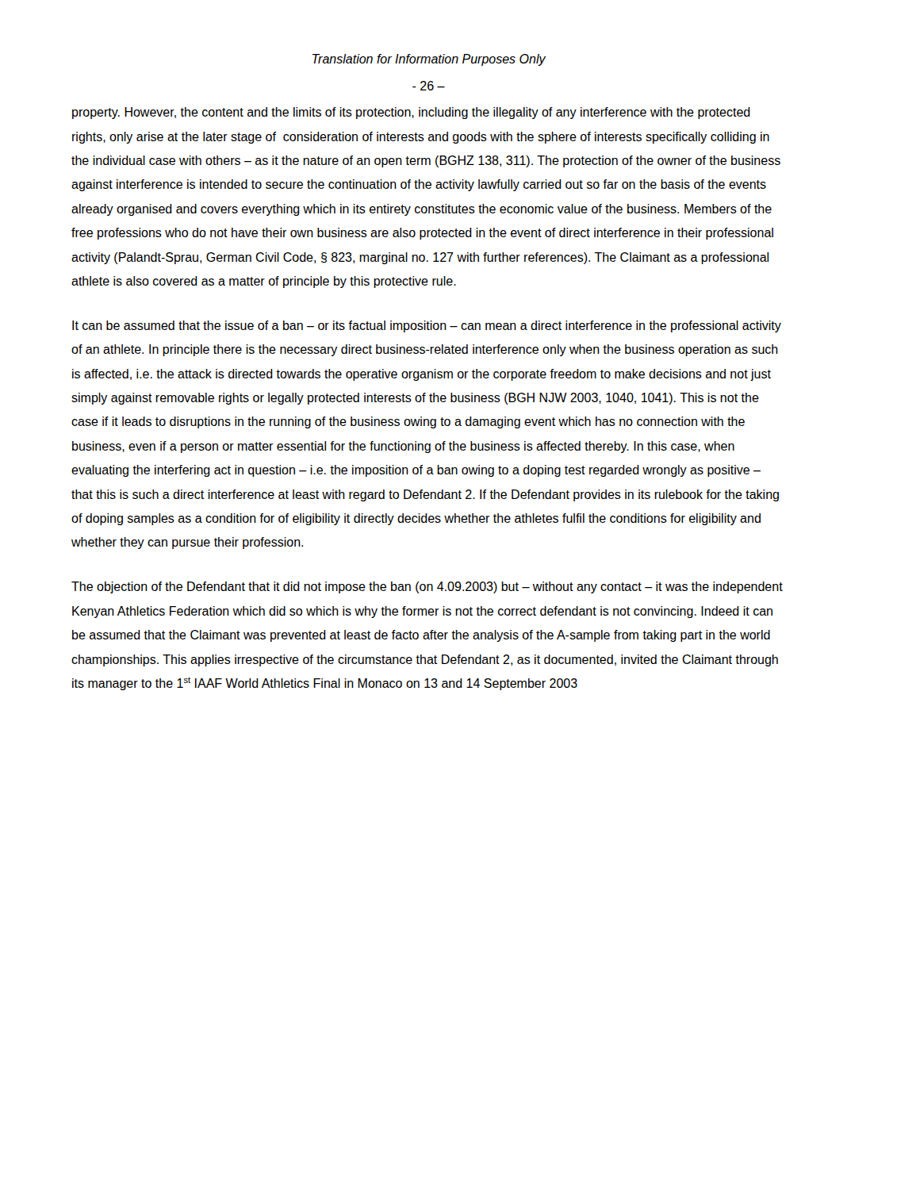Translation for Information Purposes Only
- 26 –
property. However, the content and the limits of its protection, including the illegality of any interference with the protected rights, only arise at the later stage of consideration of interests and goods with the sphere of interests specifically colliding in the individual case with others – as it the nature of an open term (BGHZ 138, 311). The protection of the owner of the business against interference is intended to secure the continuation of the activity lawfully carried out so far on the basis of the events already organised and covers everything which in its entirety constitutes the economic value of the business. Members of the free professions who do not have their own business are also protected in the event of direct interference in their professional activity (Palandt-Sprau, German Civil Code, § 823, marginal no. 127 with further references). The Claimant as a professional athlete is also covered as a matter of principle by this protective rule.
It can be assumed that the issue of a ban – or its factual imposition – can mean a direct interference in the professional activity of an athlete. In principle there is the necessary direct business-related interference only when the business operation as such is affected, i.e. the attack is directed towards the operative organism or the corporate freedom to make decisions and not just simply against removable rights or legally protected interests of the business (BGH NJW 2003, 1040, 1041). This is not the case if it leads to disruptions in the running of the business owing to a damaging event which has no connection with the business, even if a person or matter essential for the functioning of the business is affected thereby. In this case, when evaluating the interfering act in question – i.e. the imposition of a ban owing to a doping test regarded wrongly as positive – that this is such a direct interference at least with regard to Defendant 2. If the Defendant provides in its rulebook for the taking of doping samples as a condition for of eligibility it directly decides whether the athletes fulfil the conditions for eligibility and whether they can pursue their profession.
The objection of the Defendant that it did not impose the ban (on 4.09.2003) but – without any contact – it was the independent Kenyan Athletics Federation which did so which is why the former is not the correct defendant is not convincing. Indeed it can be assumed that the Claimant was prevented at least de facto after the analysis of the A-sample from taking part in the world championships. This applies irrespective of the circumstance that Defendant 2, as it documented, invited the Claimant through its manager to the 1st IAAF World Athletics Final in Monaco on 13 and 14 September 2003